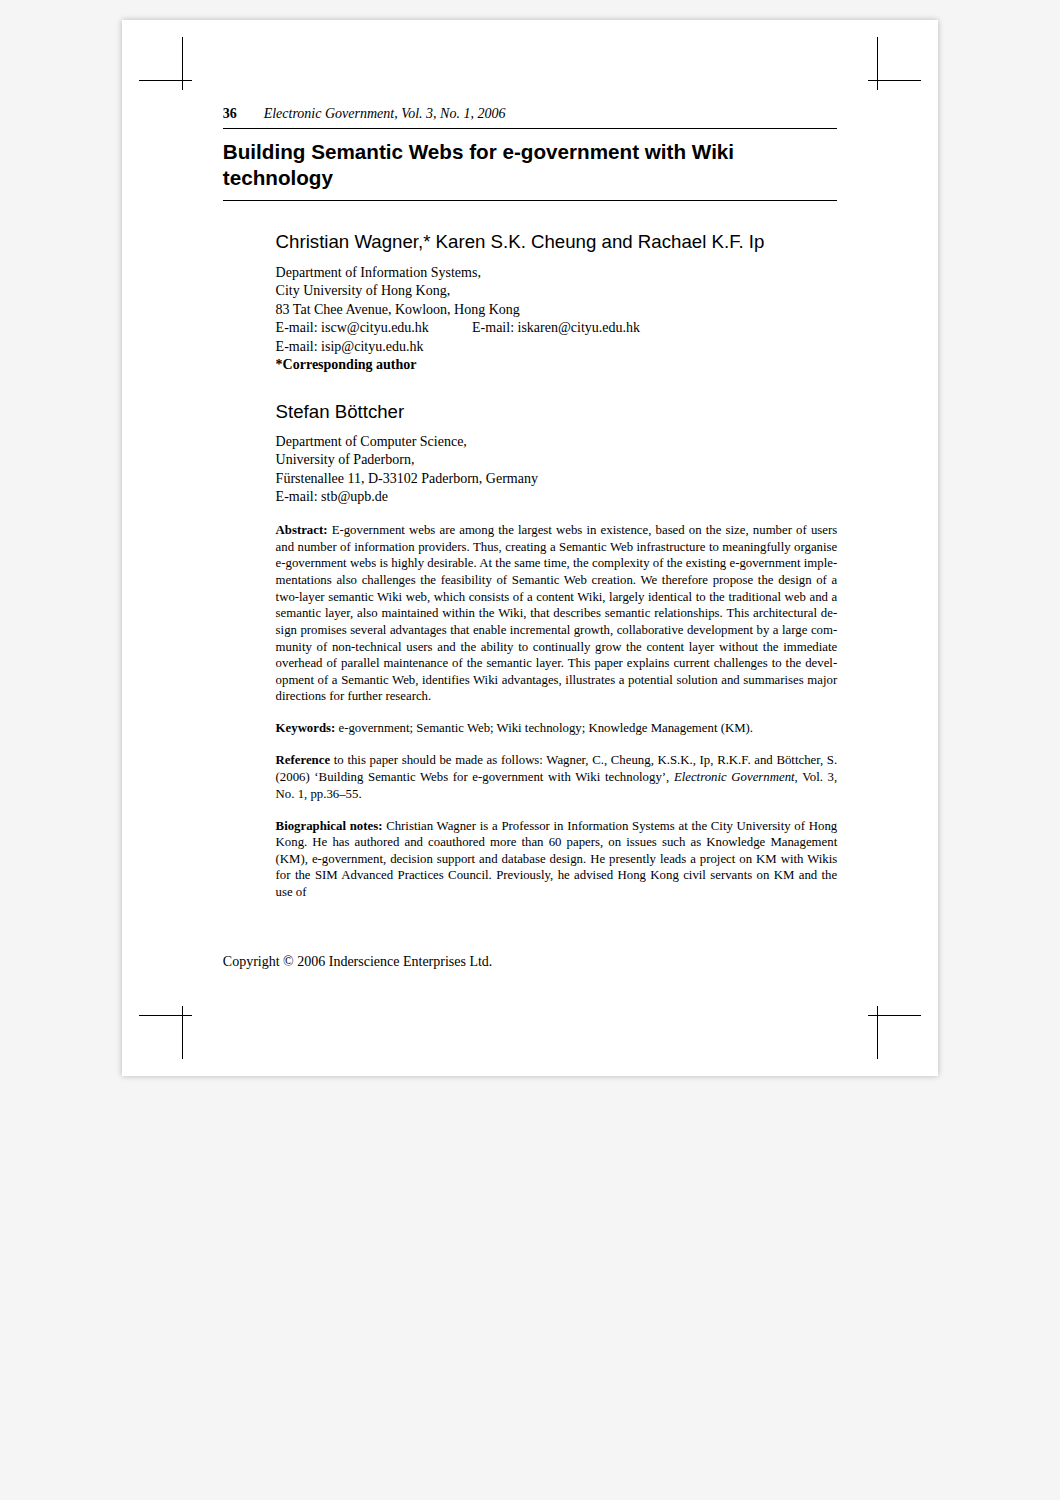36 Electronic Government, Vol. 3, No. 1, 2006
Building Semantic Webs for e-government with Wiki technology
Christian Wagner,* Karen S.K. Cheung and Rachael K.F. Ip
Department of Information Systems,
City University of Hong Kong,
83 Tat Chee Avenue, Kowloon, Hong Kong
E-mail: iscw@cityu.edu.hkE-mail: iskaren@cityu.edu.hk E-mail: isip@cityu.edu.hk
*Corresponding author
Stefan Böttcher
Department of Computer Science,
University of Paderborn,
Fürstenallee 11, D-33102 Paderborn, Germany
E-mail: stb@upb.de
Abstract: E-government webs are among the largest webs in existence, based on the size, number of users and number of information providers. Thus, creating a Semantic Web infrastructure to meaningfully organise e-government webs is highly desirable. At the same time, the complexity of the existing e-government implementations also challenges the feasibility of Semantic Web creation. We therefore propose the design of a two-layer semantic Wiki web, which consists of a content Wiki, largely identical to the traditional web and a semantic layer, also maintained within the Wiki, that describes semantic relationships. This architectural design promises several advantages that enable incremental growth, collaborative development by a large community of non-technical users and the ability to continually grow the content layer without the immediate overhead of parallel maintenance of the semantic layer. This paper explains current challenges to the development of a Semantic Web, identifies Wiki advantages, illustrates a potential solution and summarises major directions for further research.
Keywords: e-government; Semantic Web; Wiki technology; Knowledge Management (KM).
Reference to this paper should be made as follows: Wagner, C., Cheung, K.S.K., Ip, R.K.F. and Böttcher, S. (2006) ‘Building Semantic Webs for e-government with Wiki technology’, Electronic Government, Vol. 3, No. 1, pp.36–55.
Biographical notes: Christian Wagner is a Professor in Information Systems at the City University of Hong Kong. He has authored and coauthored more than 60 papers, on issues such as Knowledge Management (KM), e-government, decision support and database design. He presently leads a project on KM with Wikis for the SIM Advanced Practices Council. Previously, he advised Hong Kong civil servants on KM and the use of
Copyright © 2006 Inderscience Enterprises Ltd.